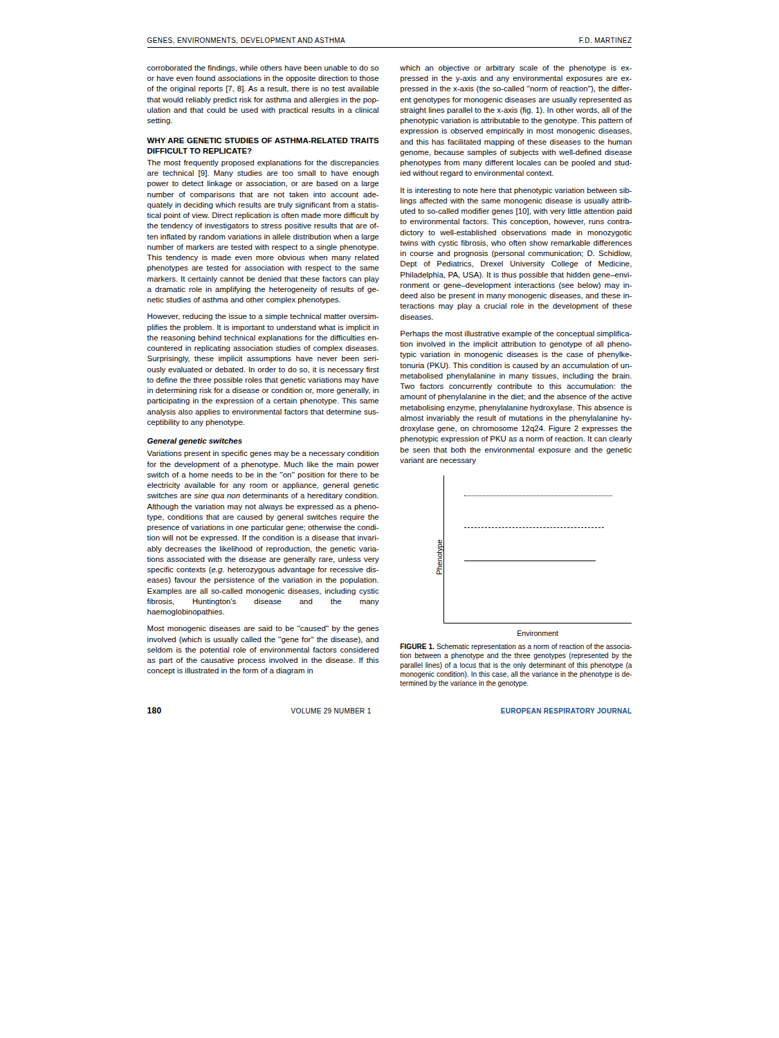Genes, environments, development and asthma F.D. Martinez
corroborated the findings, while others have been unable to do so or have even found associations in the opposite direction to those of the original reports [7, 8]. As a result, there is no test available that would reliably predict risk for asthma and allergies in the population and that could be used with practical results in a clinical setting.
Why are genetic studies of asthma-related traits difficult to replicate?
The most frequently proposed explanations for the discrepancies are technical [9]. Many studies are too small to have enough power to detect linkage or association, or are based on a large number of comparisons that are not taken into account adequately in deciding which results are truly significant from a statistical point of view. Direct replication is often made more difficult by the tendency of investigators to stress positive results that are often inflated by random variations in allele distribution when a large number of markers are tested with respect to a single phenotype. This tendency is made even more obvious when many related phenotypes are tested for association with respect to the same markers. It certainly cannot be denied that these factors can play a dramatic role in amplifying the heterogeneity of results of genetic studies of asthma and other complex phenotypes.
However, reducing the issue to a simple technical matter oversimplifies the problem. It is important to understand what is implicit in the reasoning behind technical explanations for the difficulties encountered in replicating association studies of complex diseases. Surprisingly, these implicit assumptions have never been seriously evaluated or debated. In order to do so, it is necessary first to define the three possible roles that genetic variations may have in determining risk for a disease or condition or, more generally, in participating in the expression of a certain phenotype. This same analysis also applies to environmental factors that determine susceptibility to any phenotype.
General genetic switches
Variations present in specific genes may be a necessary condition for the development of a phenotype. Much like the main power switch of a home needs to be in the ''on'' position for there to be electricity available for any room or appliance, general genetic switches are sine qua non determinants of a hereditary condition. Although the variation may not always be expressed as a phenotype, conditions that are caused by general switches require the presence of variations in one particular gene; otherwise the condition will not be expressed. If the condition is a disease that invariably decreases the likelihood of reproduction, the genetic variations associated with the disease are generally rare, unless very specific contexts (e.g. heterozygous advantage for recessive diseases) favour the persistence of the variation in the population. Examples are all so-called monogenic diseases, including cystic fibrosis, Huntington's disease and the many haemoglobinopathies.
Most monogenic diseases are said to be ''caused'' by the genes involved (which is usually called the ''gene for'' the disease), and seldom is the potential role of environmental factors considered as part of the causative process involved in the disease. If this concept is illustrated in the form of a diagram in
which an objective or arbitrary scale of the phenotype is expressed in the y-axis and any environmental exposures are expressed in the x-axis (the so-called ''norm of reaction''), the different genotypes for monogenic diseases are usually represented as straight lines parallel to the x-axis (fig. 1). In other words, all of the phenotypic variation is attributable to the genotype. This pattern of expression is observed empirically in most monogenic diseases, and this has facilitated mapping of these diseases to the human genome, because samples of subjects with well-defined disease phenotypes from many different locales can be pooled and studied without regard to environmental context.
It is interesting to note here that phenotypic variation between siblings affected with the same monogenic disease is usually attributed to so-called modifier genes [10], with very little attention paid to environmental factors. This conception, however, runs contradictory to well-established observations made in monozygotic twins with cystic fibrosis, who often show remarkable differences in course and prognosis (personal communication; D. Schidlow, Dept of Pediatrics, Drexel University College of Medicine, Philadelphia, PA, USA). It is thus possible that hidden gene–environment or gene–development interactions (see below) may indeed also be present in many monogenic diseases, and these interactions may play a crucial role in the development of these diseases.
Perhaps the most illustrative example of the conceptual simplification involved in the implicit attribution to genotype of all phenotypic variation in monogenic diseases is the case of phenylketonuria (PKU). This condition is caused by an accumulation of unmetabolised phenylalanine in many tissues, including the brain. Two factors concurrently contribute to this accumulation: the amount of phenylalanine in the diet; and the absence of the active metabolising enzyme, phenylalanine hydroxylase. This absence is almost invariably the result of mutations in the phenylalanine hydroxylase gene, on chromosome 12q24. Figure 2 expresses the phenotypic expression of PKU as a norm of reaction. It can clearly be seen that both the environmental exposure and the genetic variant are necessary
Phenotype
Environment
FIGURE 1. Schematic representation as a norm of reaction of the association between a phenotype and the three genotypes (represented by the parallel lines) of a locus that is the only determinant of this phenotype (a monogenic condition). In this case, all the variance in the phenotype is determined by the variance in the genotype.
180 Volume 29 Number 1 European Respiratory Journal